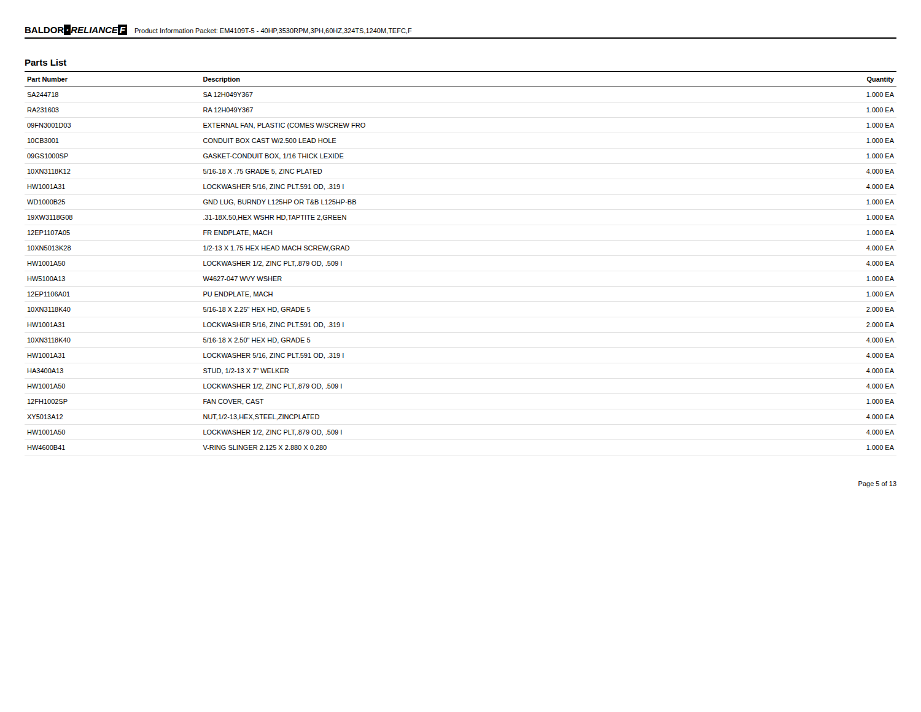BALDOR·RELIANCE F
Product Information Packet: EM4109T-5 - 40HP,3530RPM,3PH,60HZ,324TS,1240M,TEFC,F
Parts List
| Part Number | Description | Quantity |
| --- | --- | --- |
| SA244718 | SA 12H049Y367 | 1.000 EA |
| RA231603 | RA 12H049Y367 | 1.000 EA |
| 09FN3001D03 | EXTERNAL FAN, PLASTIC (COMES W/SCREW FRO | 1.000 EA |
| 10CB3001 | CONDUIT BOX CAST W/2.500 LEAD HOLE | 1.000 EA |
| 09GS1000SP | GASKET-CONDUIT BOX, 1/16 THICK LEXIDE | 1.000 EA |
| 10XN3118K12 | 5/16-18 X .75 GRADE 5, ZINC PLATED | 4.000 EA |
| HW1001A31 | LOCKWASHER 5/16, ZINC PLT.591 OD, .319 I | 4.000 EA |
| WD1000B25 | GND LUG, BURNDY L125HP OR T&B L125HP-BB | 1.000 EA |
| 19XW3118G08 | .31-18X.50,HEX WSHR HD,TAPTITE 2,GREEN | 1.000 EA |
| 12EP1107A05 | FR ENDPLATE, MACH | 1.000 EA |
| 10XN5013K28 | 1/2-13 X 1.75 HEX HEAD MACH SCREW,GRAD | 4.000 EA |
| HW1001A50 | LOCKWASHER 1/2, ZINC PLT,.879 OD, .509 I | 4.000 EA |
| HW5100A13 | W4627-047 WVY WSHER | 1.000 EA |
| 12EP1106A01 | PU ENDPLATE, MACH | 1.000 EA |
| 10XN3118K40 | 5/16-18 X 2.25" HEX HD, GRADE 5 | 2.000 EA |
| HW1001A31 | LOCKWASHER 5/16, ZINC PLT.591 OD, .319 I | 2.000 EA |
| 10XN3118K40 | 5/16-18 X 2.50" HEX HD, GRADE 5 | 4.000 EA |
| HW1001A31 | LOCKWASHER 5/16, ZINC PLT.591 OD, .319 I | 4.000 EA |
| HA3400A13 | STUD, 1/2-13 X 7" WELKER | 4.000 EA |
| HW1001A50 | LOCKWASHER 1/2, ZINC PLT,.879 OD, .509 I | 4.000 EA |
| 12FH1002SP | FAN COVER, CAST | 1.000 EA |
| XY5013A12 | NUT,1/2-13,HEX,STEEL,ZINCPLATED | 4.000 EA |
| HW1001A50 | LOCKWASHER 1/2, ZINC PLT,.879 OD, .509 I | 4.000 EA |
| HW4600B41 | V-RING SLINGER 2.125 X 2.880 X 0.280 | 1.000 EA |
Page 5 of 13